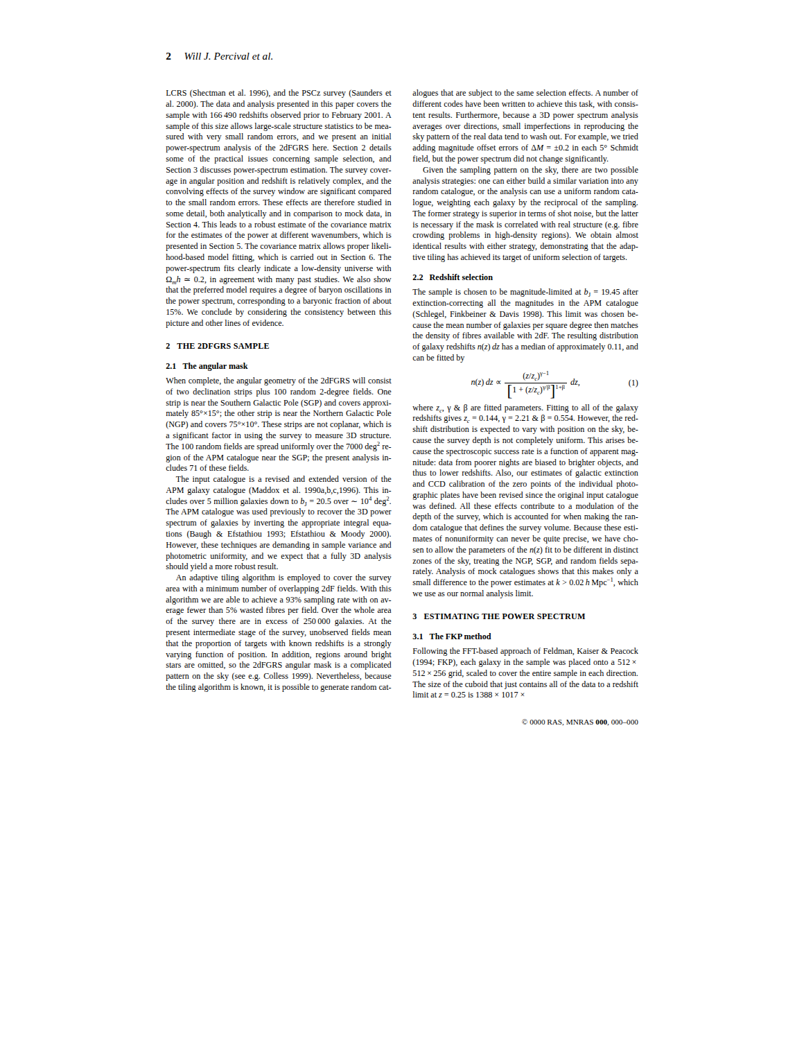2 Will J. Percival et al.
LCRS (Shectman et al. 1996), and the PSCz survey (Saunders et al. 2000). The data and analysis presented in this paper covers the sample with 166 490 redshifts observed prior to February 2001. A sample of this size allows large-scale structure statistics to be measured with very small random errors, and we present an initial power-spectrum analysis of the 2dFGRS here. Section 2 details some of the practical issues concerning sample selection, and Section 3 discusses power-spectrum estimation. The survey coverage in angular position and redshift is relatively complex, and the convolving effects of the survey window are significant compared to the small random errors. These effects are therefore studied in some detail, both analytically and in comparison to mock data, in Section 4. This leads to a robust estimate of the covariance matrix for the estimates of the power at different wavenumbers, which is presented in Section 5. The covariance matrix allows proper likelihood-based model fitting, which is carried out in Section 6. The power-spectrum fits clearly indicate a low-density universe with Ωmh ≃ 0.2, in agreement with many past studies. We also show that the preferred model requires a degree of baryon oscillations in the power spectrum, corresponding to a baryonic fraction of about 15%. We conclude by considering the consistency between this picture and other lines of evidence.
2 The 2dFGRS sample
2.1 The angular mask
When complete, the angular geometry of the 2dFGRS will consist of two declination strips plus 100 random 2-degree fields. One strip is near the Southern Galactic Pole (SGP) and covers approximately 85°×15°; the other strip is near the Northern Galactic Pole (NGP) and covers 75°×10°. These strips are not coplanar, which is a significant factor in using the survey to measure 3D structure. The 100 random fields are spread uniformly over the 7000 deg2 region of the APM catalogue near the SGP; the present analysis includes 71 of these fields.
The input catalogue is a revised and extended version of the APM galaxy catalogue (Maddox et al. 1990a,b,c,1996). This includes over 5 million galaxies down to bJ = 20.5 over ∼ 104 deg2. The APM catalogue was used previously to recover the 3D power spectrum of galaxies by inverting the appropriate integral equations (Baugh & Efstathiou 1993; Efstathiou & Moody 2000). However, these techniques are demanding in sample variance and photometric uniformity, and we expect that a fully 3D analysis should yield a more robust result.
An adaptive tiling algorithm is employed to cover the survey area with a minimum number of overlapping 2dF fields. With this algorithm we are able to achieve a 93% sampling rate with on average fewer than 5% wasted fibres per field. Over the whole area of the survey there are in excess of 250 000 galaxies. At the present intermediate stage of the survey, unobserved fields mean that the proportion of targets with known redshifts is a strongly varying function of position. In addition, regions around bright stars are omitted, so the 2dFGRS angular mask is a complicated pattern on the sky (see e.g. Colless 1999). Nevertheless, because the tiling algorithm is known, it is possible to generate random catalogues that are subject to the same selection effects. A number of different codes have been written to achieve this task, with consistent results. Furthermore, because a 3D power spectrum analysis averages over directions, small imperfections in reproducing the sky pattern of the real data tend to wash out. For example, we tried adding magnitude offset errors of ΔM = ±0.2 in each 5° Schmidt field, but the power spectrum did not change significantly.
Given the sampling pattern on the sky, there are two possible analysis strategies: one can either build a similar variation into any random catalogue, or the analysis can use a uniform random catalogue, weighting each galaxy by the reciprocal of the sampling. The former strategy is superior in terms of shot noise, but the latter is necessary if the mask is correlated with real structure (e.g. fibre crowding problems in high-density regions). We obtain almost identical results with either strategy, demonstrating that the adaptive tiling has achieved its target of uniform selection of targets.
2.2 Redshift selection
The sample is chosen to be magnitude-limited at bJ = 19.45 after extinction-correcting all the magnitudes in the APM catalogue (Schlegel, Finkbeiner & Davis 1998). This limit was chosen because the mean number of galaxies per square degree then matches the density of fibres available with 2dF. The resulting distribution of galaxy redshifts n(z) dz has a median of approximately 0.11, and can be fitted by
n(z) dz ∝ (z/zc)γ−1 [1 + (z/zc)γ/β]1+β dz, (1)
where zc, γ & β are fitted parameters. Fitting to all of the galaxy redshifts gives zc = 0.144, γ = 2.21 & β = 0.554. However, the redshift distribution is expected to vary with position on the sky, because the survey depth is not completely uniform. This arises because the spectroscopic success rate is a function of apparent magnitude: data from poorer nights are biased to brighter objects, and thus to lower redshifts. Also, our estimates of galactic extinction and CCD calibration of the zero points of the individual photographic plates have been revised since the original input catalogue was defined. All these effects contribute to a modulation of the depth of the survey, which is accounted for when making the random catalogue that defines the survey volume. Because these estimates of nonuniformity can never be quite precise, we have chosen to allow the parameters of the n(z) fit to be different in distinct zones of the sky, treating the NGP, SGP, and random fields separately. Analysis of mock catalogues shows that this makes only a small difference to the power estimates at k > 0.02 h Mpc−1, which we use as our normal analysis limit.
3 Estimating the power spectrum
3.1 The FKP method
Following the FFT-based approach of Feldman, Kaiser & Peacock (1994; FKP), each galaxy in the sample was placed onto a 512 × 512 × 256 grid, scaled to cover the entire sample in each direction. The size of the cuboid that just contains all of the data to a redshift limit at z = 0.25 is 1388 × 1017 ×
© 0000 RAS, MNRAS 000, 000–000